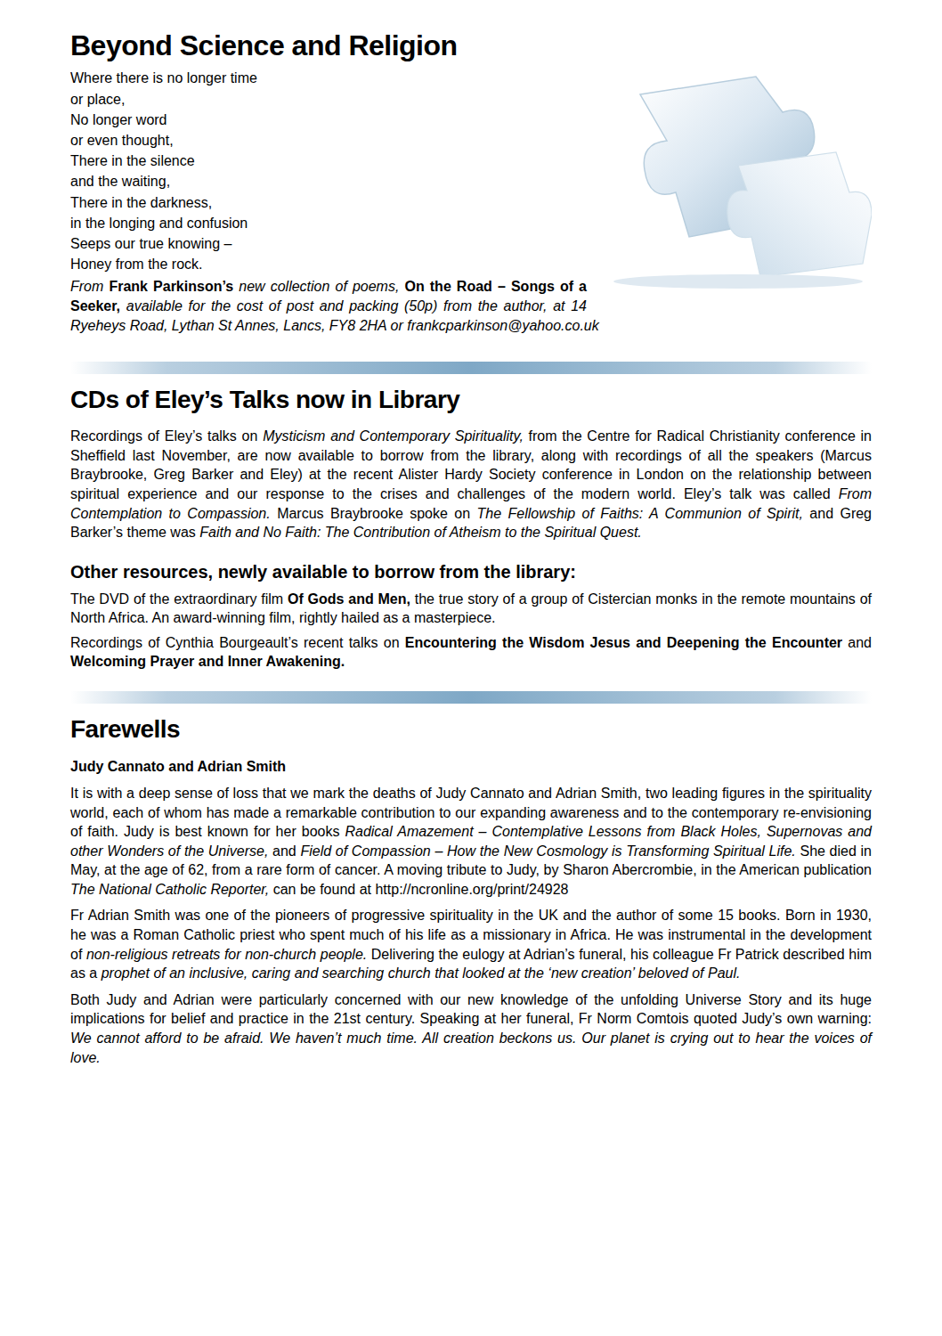Beyond Science and Religion
Where there is no longer time
or place,
No longer word
or even thought,
There in the silence
and the waiting,
There in the darkness,
in the longing and confusion
Seeps our true knowing –
Honey from the rock.
From Frank Parkinson’s new collection of poems, On the Road – Songs of a Seeker, available for the cost of post and packing (50p) from the author, at 14 Ryeheys Road, Lythan St Annes, Lancs, FY8 2HA or frankcparkinson@yahoo.co.uk
CDs of Eley’s Talks now in Library
Recordings of Eley’s talks on Mysticism and Contemporary Spirituality, from the Centre for Radical Christianity conference in Sheffield last November, are now available to borrow from the library, along with recordings of all the speakers (Marcus Braybrooke, Greg Barker and Eley) at the recent Alister Hardy Society conference in London on the relationship between spiritual experience and our response to the crises and challenges of the modern world. Eley’s talk was called From Contemplation to Compassion. Marcus Braybrooke spoke on The Fellowship of Faiths: A Communion of Spirit, and Greg Barker’s theme was Faith and No Faith: The Contribution of Atheism to the Spiritual Quest.
Other resources, newly available to borrow from the library:
The DVD of the extraordinary film Of Gods and Men, the true story of a group of Cistercian monks in the remote mountains of North Africa. An award-winning film, rightly hailed as a masterpiece.
Recordings of Cynthia Bourgeault’s recent talks on Encountering the Wisdom Jesus and Deepening the Encounter and Welcoming Prayer and Inner Awakening.
Farewells
Judy Cannato and Adrian Smith
It is with a deep sense of loss that we mark the deaths of Judy Cannato and Adrian Smith, two leading figures in the spirituality world, each of whom has made a remarkable contribution to our expanding awareness and to the contemporary re-envisioning of faith. Judy is best known for her books Radical Amazement – Contemplative Lessons from Black Holes, Supernovas and other Wonders of the Universe, and Field of Compassion – How the New Cosmology is Transforming Spiritual Life. She died in May, at the age of 62, from a rare form of cancer. A moving tribute to Judy, by Sharon Abercrombie, in the American publication The National Catholic Reporter, can be found at http://ncronline.org/print/24928
Fr Adrian Smith was one of the pioneers of progressive spirituality in the UK and the author of some 15 books. Born in 1930, he was a Roman Catholic priest who spent much of his life as a missionary in Africa. He was instrumental in the development of non-religious retreats for non-church people. Delivering the eulogy at Adrian’s funeral, his colleague Fr Patrick described him as a prophet of an inclusive, caring and searching church that looked at the ‘new creation’ beloved of Paul.
Both Judy and Adrian were particularly concerned with our new knowledge of the unfolding Universe Story and its huge implications for belief and practice in the 21st century. Speaking at her funeral, Fr Norm Comtois quoted Judy’s own warning: We cannot afford to be afraid. We haven’t much time. All creation beckons us. Our planet is crying out to hear the voices of love.